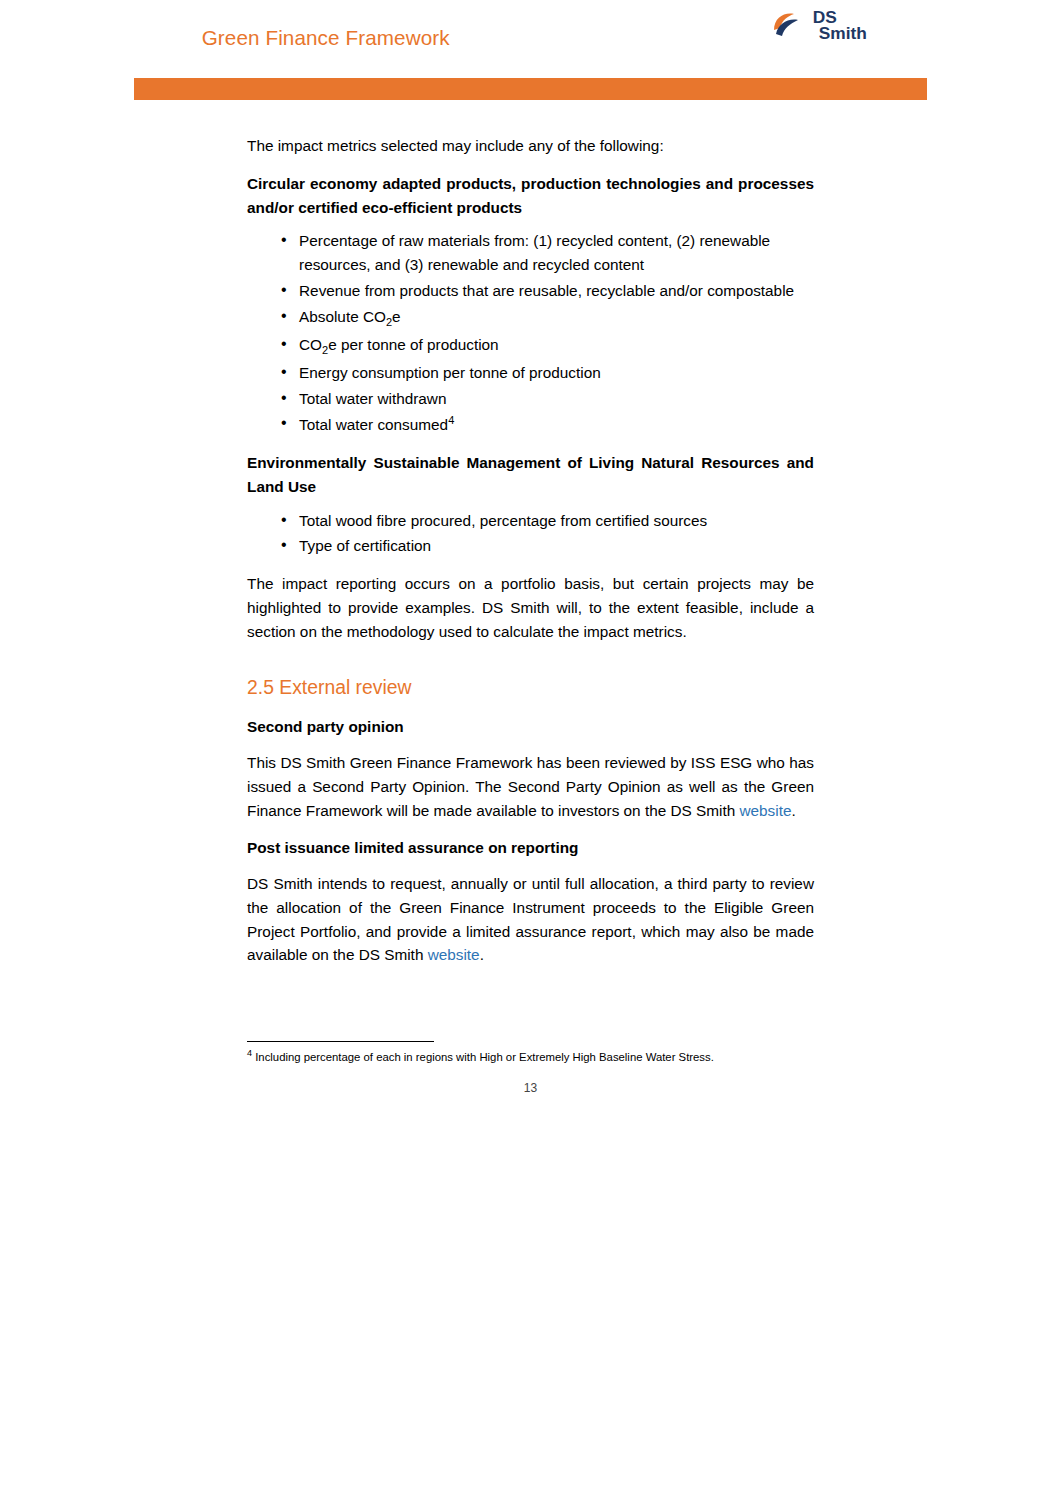Green Finance Framework
DS Smith
The impact metrics selected may include any of the following:
Circular economy adapted products, production technologies and processes and/or certified eco-efficient products
Percentage of raw materials from: (1) recycled content, (2) renewable resources, and (3) renewable and recycled content
Revenue from products that are reusable, recyclable and/or compostable
Absolute CO2e
CO2e per tonne of production
Energy consumption per tonne of production
Total water withdrawn
Total water consumed4
Environmentally Sustainable Management of Living Natural Resources and Land Use
Total wood fibre procured, percentage from certified sources
Type of certification
The impact reporting occurs on a portfolio basis, but certain projects may be highlighted to provide examples. DS Smith will, to the extent feasible, include a section on the methodology used to calculate the impact metrics.
2.5 External review
Second party opinion
This DS Smith Green Finance Framework has been reviewed by ISS ESG who has issued a Second Party Opinion. The Second Party Opinion as well as the Green Finance Framework will be made available to investors on the DS Smith website.
Post issuance limited assurance on reporting
DS Smith intends to request, annually or until full allocation, a third party to review the allocation of the Green Finance Instrument proceeds to the Eligible Green Project Portfolio, and provide a limited assurance report, which may also be made available on the DS Smith website.
4 Including percentage of each in regions with High or Extremely High Baseline Water Stress.
13